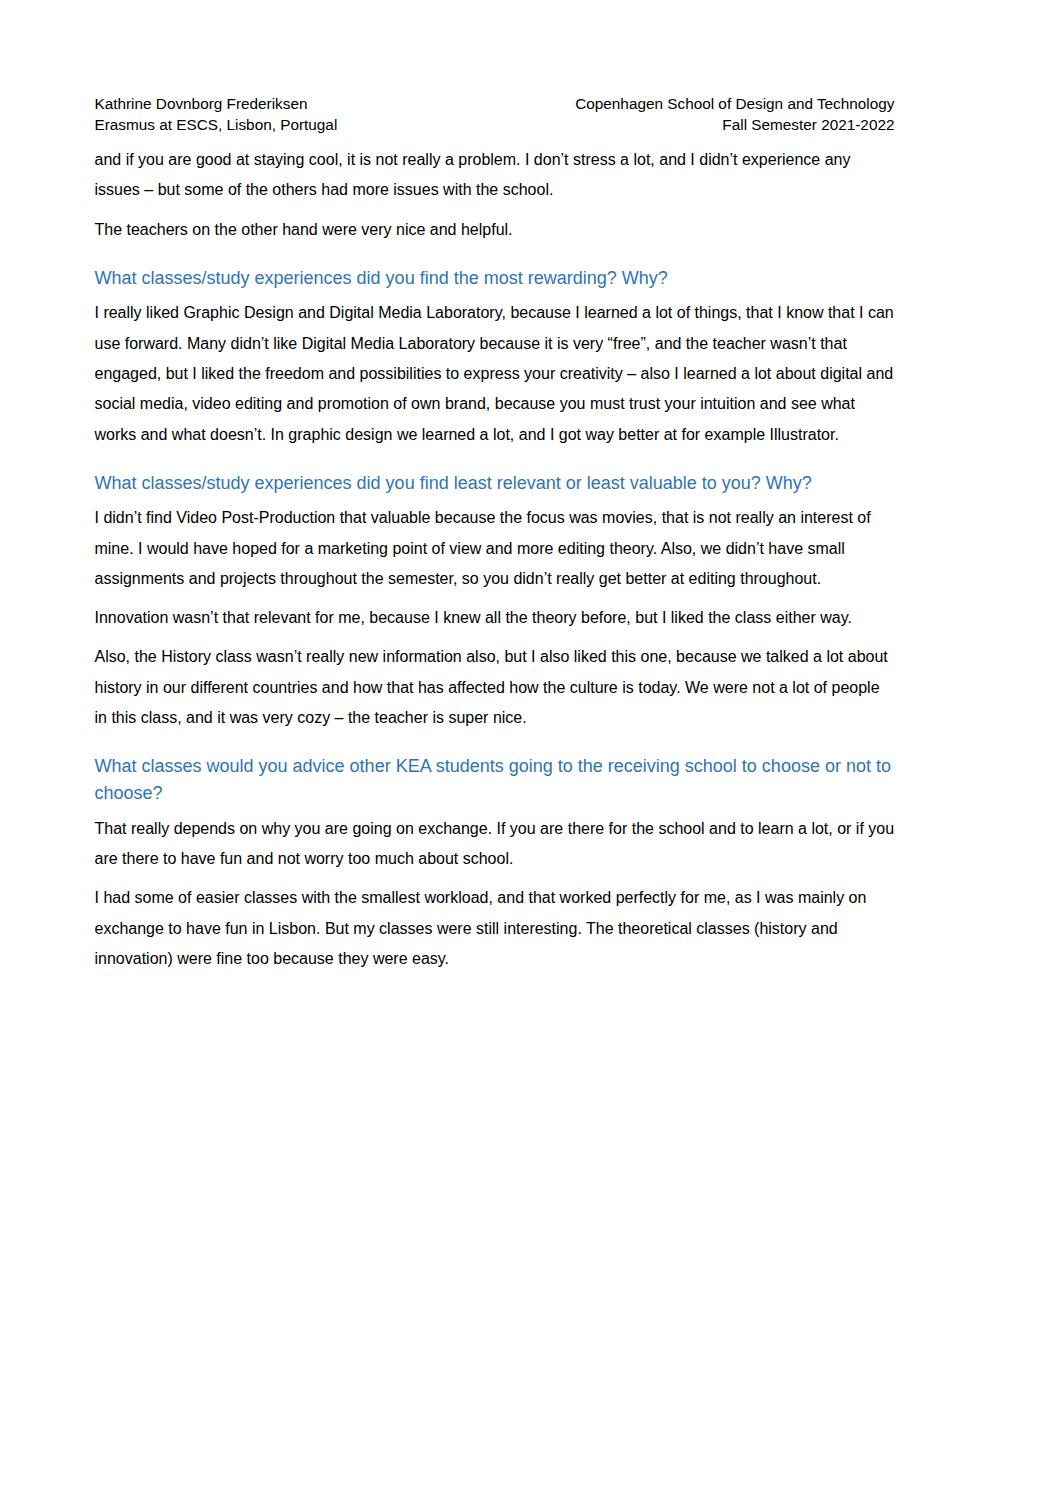Kathrine Dovnborg Frederiksen
Erasmus at ESCS, Lisbon, Portugal
Copenhagen School of Design and Technology
Fall Semester 2021-2022
and if you are good at staying cool, it is not really a problem. I don’t stress a lot, and I didn’t experience any issues – but some of the others had more issues with the school.
The teachers on the other hand were very nice and helpful.
What classes/study experiences did you find the most rewarding? Why?
I really liked Graphic Design and Digital Media Laboratory, because I learned a lot of things, that I know that I can use forward. Many didn’t like Digital Media Laboratory because it is very “free”, and the teacher wasn’t that engaged, but I liked the freedom and possibilities to express your creativity – also I learned a lot about digital and social media, video editing and promotion of own brand, because you must trust your intuition and see what works and what doesn’t. In graphic design we learned a lot, and I got way better at for example Illustrator.
What classes/study experiences did you find least relevant or least valuable to you? Why?
I didn’t find Video Post-Production that valuable because the focus was movies, that is not really an interest of mine. I would have hoped for a marketing point of view and more editing theory. Also, we didn’t have small assignments and projects throughout the semester, so you didn’t really get better at editing throughout.
Innovation wasn’t that relevant for me, because I knew all the theory before, but I liked the class either way.
Also, the History class wasn’t really new information also, but I also liked this one, because we talked a lot about history in our different countries and how that has affected how the culture is today. We were not a lot of people in this class, and it was very cozy – the teacher is super nice.
What classes would you advice other KEA students going to the receiving school to choose or not to choose?
That really depends on why you are going on exchange. If you are there for the school and to learn a lot, or if you are there to have fun and not worry too much about school.
I had some of easier classes with the smallest workload, and that worked perfectly for me, as I was mainly on exchange to have fun in Lisbon. But my classes were still interesting. The theoretical classes (history and innovation) were fine too because they were easy.